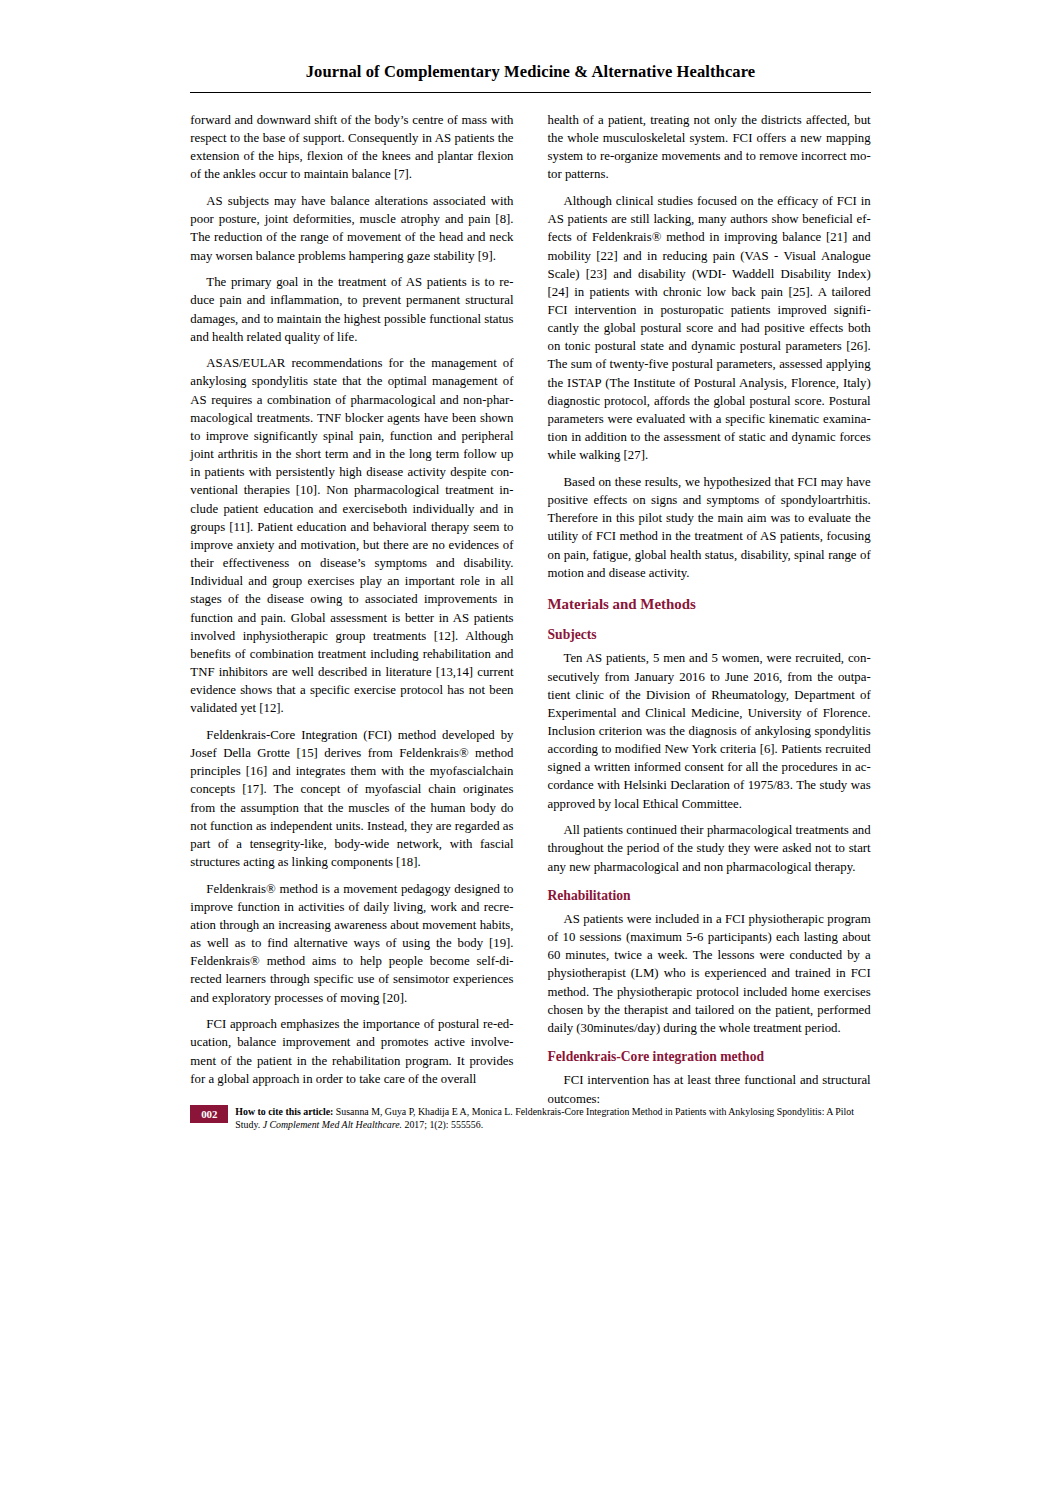Journal of Complementary Medicine & Alternative Healthcare
forward and downward shift of the body’s centre of mass with respect to the base of support. Consequently in AS patients the extension of the hips, flexion of the knees and plantar flexion of the ankles occur to maintain balance [7].
AS subjects may have balance alterations associated with poor posture, joint deformities, muscle atrophy and pain [8]. The reduction of the range of movement of the head and neck may worsen balance problems hampering gaze stability [9].
The primary goal in the treatment of AS patients is to reduce pain and inflammation, to prevent permanent structural damages, and to maintain the highest possible functional status and health related quality of life.
ASAS/EULAR recommendations for the management of ankylosing spondylitis state that the optimal management of AS requires a combination of pharmacological and non-pharmacological treatments. TNF blocker agents have been shown to improve significantly spinal pain, function and peripheral joint arthritis in the short term and in the long term follow up in patients with persistently high disease activity despite conventional therapies [10]. Non pharmacological treatment include patient education and exerciseboth individually and in groups [11]. Patient education and behavioral therapy seem to improve anxiety and motivation, but there are no evidences of their effectiveness on disease’s symptoms and disability. Individual and group exercises play an important role in all stages of the disease owing to associated improvements in function and pain. Global assessment is better in AS patients involved inphysiotherapic group treatments [12]. Although benefits of combination treatment including rehabilitation and TNF inhibitors are well described in literature [13,14] current evidence shows that a specific exercise protocol has not been validated yet [12].
Feldenkrais-Core Integration (FCI) method developed by Josef Della Grotte [15] derives from Feldenkrais® method principles [16] and integrates them with the myofascialchain concepts [17]. The concept of myofascial chain originates from the assumption that the muscles of the human body do not function as independent units. Instead, they are regarded as part of a tensegrity-like, body-wide network, with fascial structures acting as linking components [18].
Feldenkrais® method is a movement pedagogy designed to improve function in activities of daily living, work and recreation through an increasing awareness about movement habits, as well as to find alternative ways of using the body [19]. Feldenkrais® method aims to help people become self-directed learners through specific use of sensimotor experiences and exploratory processes of moving [20].
FCI approach emphasizes the importance of postural re-education, balance improvement and promotes active involvement of the patient in the rehabilitation program. It provides for a global approach in order to take care of the overall
health of a patient, treating not only the districts affected, but the whole musculoskeletal system. FCI offers a new mapping system to re-organize movements and to remove incorrect motor patterns.
Although clinical studies focused on the efficacy of FCI in AS patients are still lacking, many authors show beneficial effects of Feldenkrais® method in improving balance [21] and mobility [22] and in reducing pain (VAS - Visual Analogue Scale) [23] and disability (WDI- Waddell Disability Index) [24] in patients with chronic low back pain [25]. A tailored FCI intervention in posturopatic patients improved significantly the global postural score and had positive effects both on tonic postural state and dynamic postural parameters [26]. The sum of twenty-five postural parameters, assessed applying the ISTAP (The Institute of Postural Analysis, Florence, Italy) diagnostic protocol, affords the global postural score. Postural parameters were evaluated with a specific kinematic examination in addition to the assessment of static and dynamic forces while walking [27].
Based on these results, we hypothesized that FCI may have positive effects on signs and symptoms of spondyloartrhitis. Therefore in this pilot study the main aim was to evaluate the utility of FCI method in the treatment of AS patients, focusing on pain, fatigue, global health status, disability, spinal range of motion and disease activity.
Materials and Methods
Subjects
Ten AS patients, 5 men and 5 women, were recruited, consecutively from January 2016 to June 2016, from the outpatient clinic of the Division of Rheumatology, Department of Experimental and Clinical Medicine, University of Florence. Inclusion criterion was the diagnosis of ankylosing spondylitis according to modified New York criteria [6]. Patients recruited signed a written informed consent for all the procedures in accordance with Helsinki Declaration of 1975/83. The study was approved by local Ethical Committee.
All patients continued their pharmacological treatments and throughout the period of the study they were asked not to start any new pharmacological and non pharmacological therapy.
Rehabilitation
AS patients were included in a FCI physiotherapic program of 10 sessions (maximum 5-6 participants) each lasting about 60 minutes, twice a week. The lessons were conducted by a physiotherapist (LM) who is experienced and trained in FCI method. The physiotherapic protocol included home exercises chosen by the therapist and tailored on the patient, performed daily (30minutes/day) during the whole treatment period.
Feldenkrais-Core integration method
FCI intervention has at least three functional and structural outcomes:
002
How to cite this article: Susanna M, Guya P, Khadija E A, Monica L. Feldenkrais-Core Integration Method in Patients with Ankylosing Spondylitis: A Pilot Study. J Complement Med Alt Healthcare. 2017; 1(2): 555556.